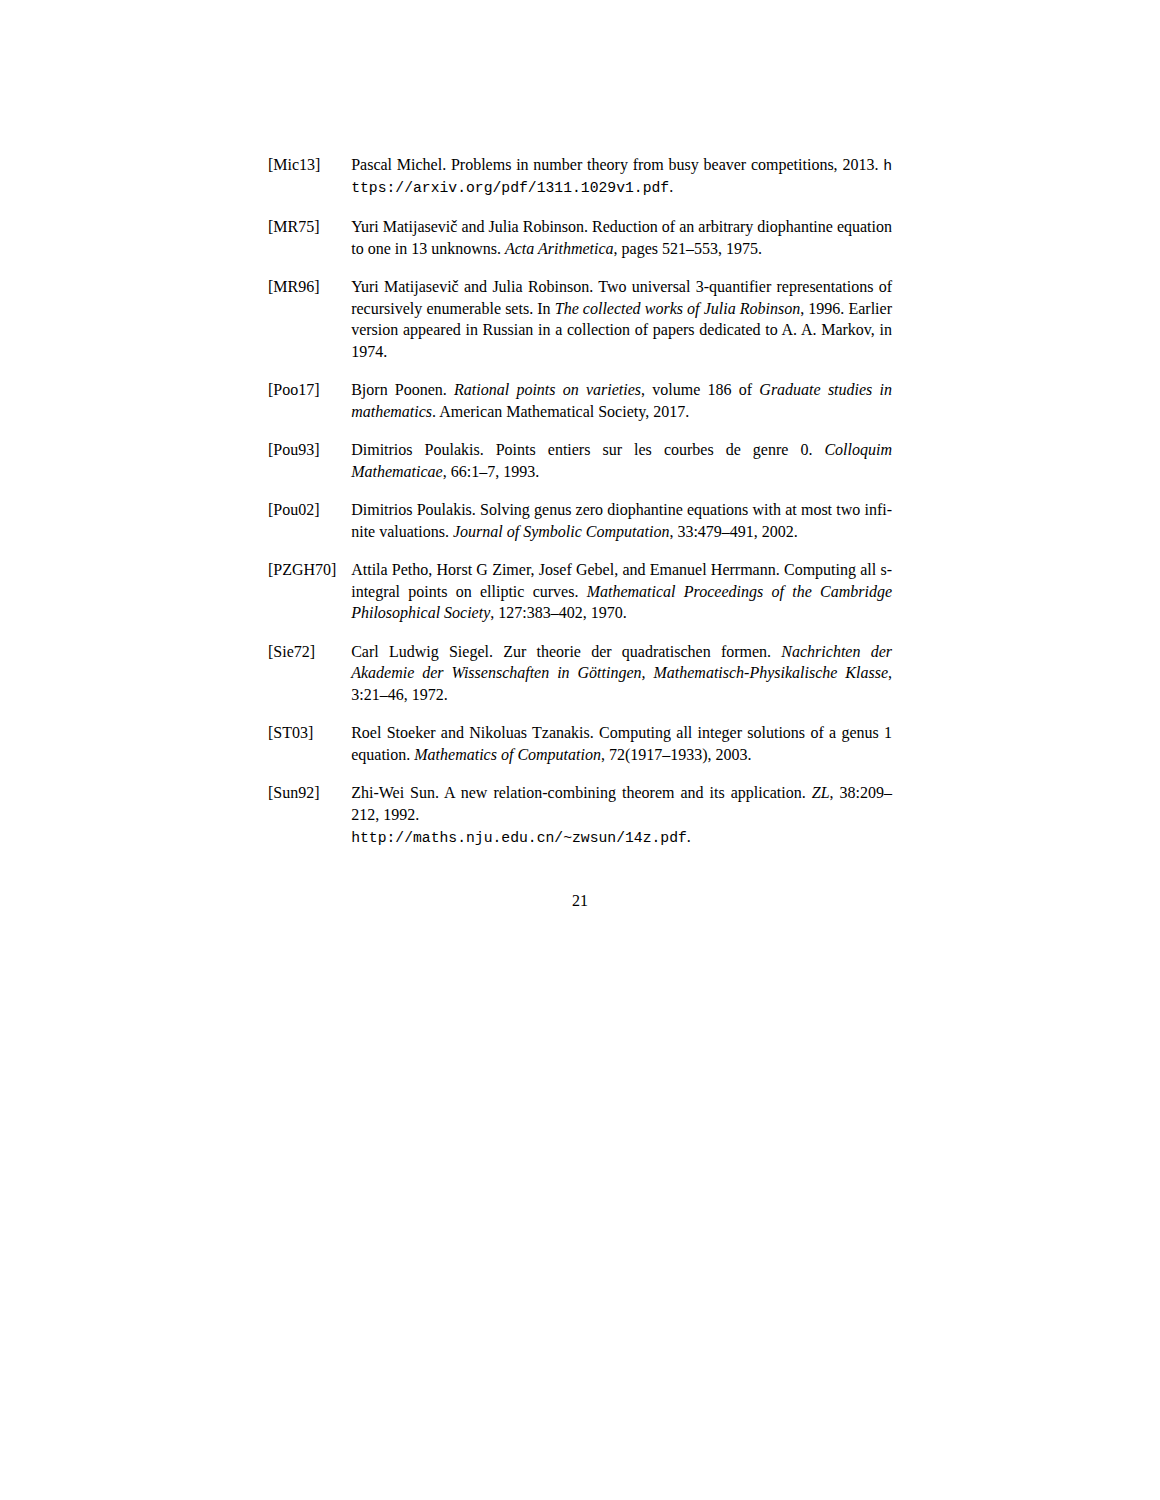[Mic13]
Pascal Michel. Problems in number theory from busy beaver competitions, 2013. https://arxiv.org/pdf/1311.1029v1.pdf.
[MR75]
Yuri Matijasevič and Julia Robinson. Reduction of an arbitrary diophantine equation to one in 13 unknowns. Acta Arithmetica, pages 521–553, 1975.
[MR96]
Yuri Matijasevič and Julia Robinson. Two universal 3-quantifier representations of recursively enumerable sets. In The collected works of Julia Robinson, 1996. Earlier version appeared in Russian in a collection of papers dedicated to A. A. Markov, in 1974.
[Poo17]
Bjorn Poonen. Rational points on varieties, volume 186 of Graduate studies in mathematics. American Mathematical Society, 2017.
[Pou93]
Dimitrios Poulakis. Points entiers sur les courbes de genre 0. Colloquim Mathematicae, 66:1–7, 1993.
[Pou02]
Dimitrios Poulakis. Solving genus zero diophantine equations with at most two infinite valuations. Journal of Symbolic Computation, 33:479–491, 2002.
[PZGH70]
Attila Petho, Horst G Zimer, Josef Gebel, and Emanuel Herrmann. Computing all s-integral points on elliptic curves. Mathematical Proceedings of the Cambridge Philosophical Society, 127:383–402, 1970.
[Sie72]
Carl Ludwig Siegel. Zur theorie der quadratischen formen. Nachrichten der Akademie der Wissenschaften in Göttingen, Mathematisch-Physikalische Klasse, 3:21–46, 1972.
[ST03]
Roel Stoeker and Nikoluas Tzanakis. Computing all integer solutions of a genus 1 equation. Mathematics of Computation, 72(1917–1933), 2003.
[Sun92]
Zhi-Wei Sun. A new relation-combining theorem and its application. ZL, 38:209–212, 1992.
http://maths.nju.edu.cn/~zwsun/14z.pdf.
21